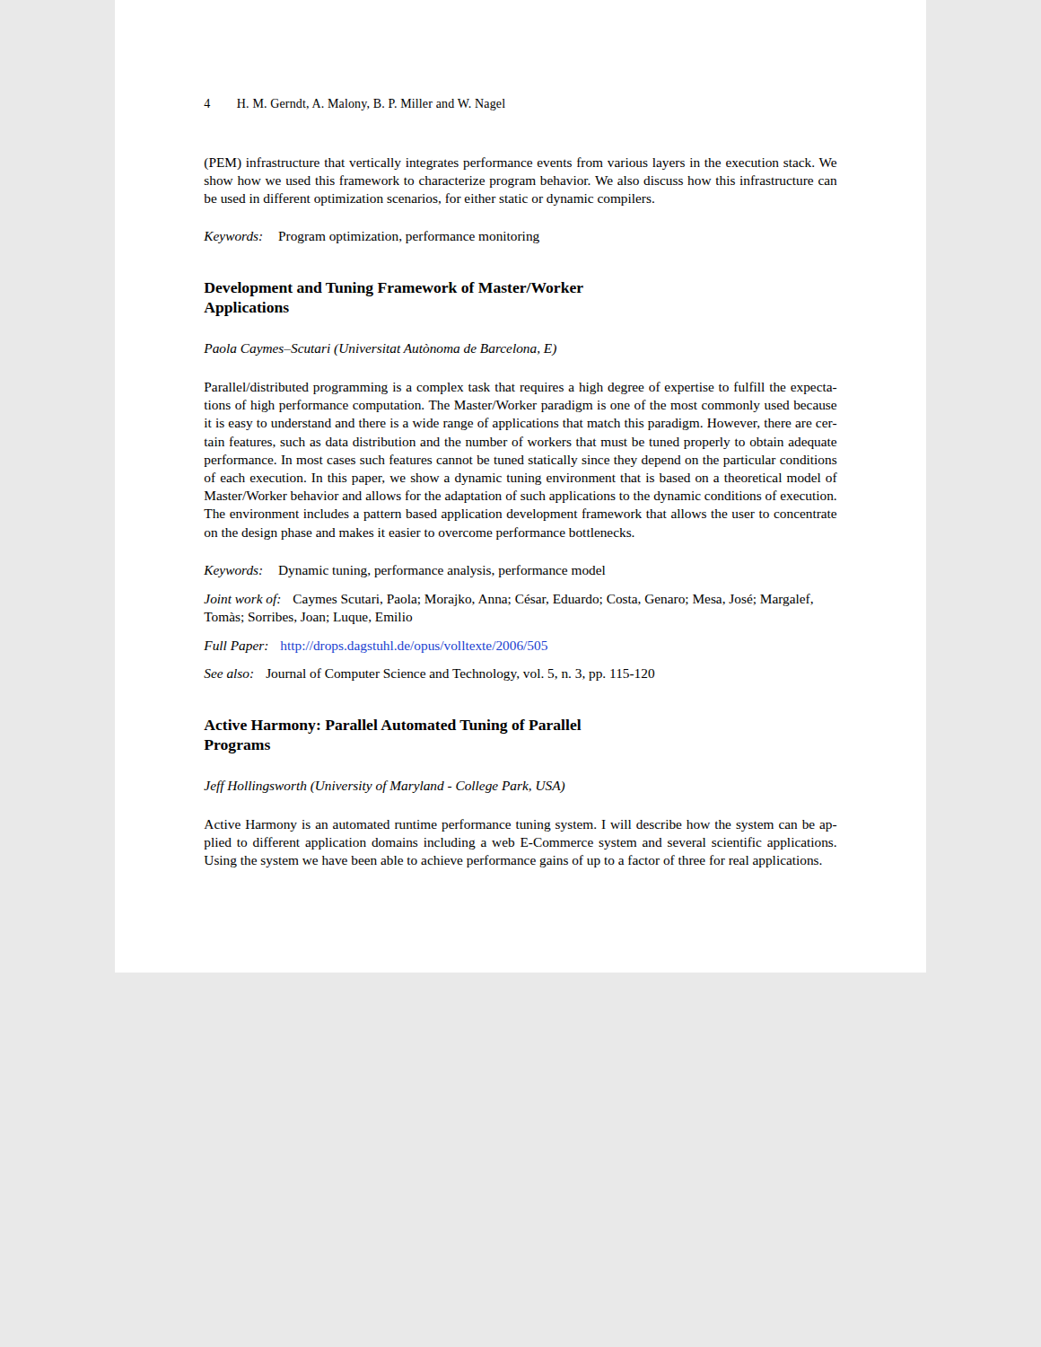4 H. M. Gerndt, A. Malony, B. P. Miller and W. Nagel
(PEM) infrastructure that vertically integrates performance events from various layers in the execution stack. We show how we used this framework to characterize program behavior. We also discuss how this infrastructure can be used in different optimization scenarios, for either static or dynamic compilers.
Keywords: Program optimization, performance monitoring
Development and Tuning Framework of Master/Worker
Applications
Paola Caymes–Scutari (Universitat Autònoma de Barcelona, E)
Parallel/distributed programming is a complex task that requires a high degree of expertise to fulfill the expectations of high performance computation. The Master/Worker paradigm is one of the most commonly used because it is easy to understand and there is a wide range of applications that match this paradigm. However, there are certain features, such as data distribution and the number of workers that must be tuned properly to obtain adequate performance. In most cases such features cannot be tuned statically since they depend on the particular conditions of each execution. In this paper, we show a dynamic tuning environment that is based on a theoretical model of Master/Worker behavior and allows for the adaptation of such applications to the dynamic conditions of execution. The environment includes a pattern based application development framework that allows the user to concentrate on the design phase and makes it easier to overcome performance bottlenecks.
Keywords: Dynamic tuning, performance analysis, performance model
Joint work of: Caymes Scutari, Paola; Morajko, Anna; César, Eduardo; Costa, Genaro; Mesa, José; Margalef, Tomàs; Sorribes, Joan; Luque, Emilio
Full Paper: http://drops.dagstuhl.de/opus/volltexte/2006/505
See also: Journal of Computer Science and Technology, vol. 5, n. 3, pp. 115-120
Active Harmony: Parallel Automated Tuning of Parallel
Programs
Jeff Hollingsworth (University of Maryland - College Park, USA)
Active Harmony is an automated runtime performance tuning system. I will describe how the system can be applied to different application domains including a web E-Commerce system and several scientific applications. Using the system we have been able to achieve performance gains of up to a factor of three for real applications.